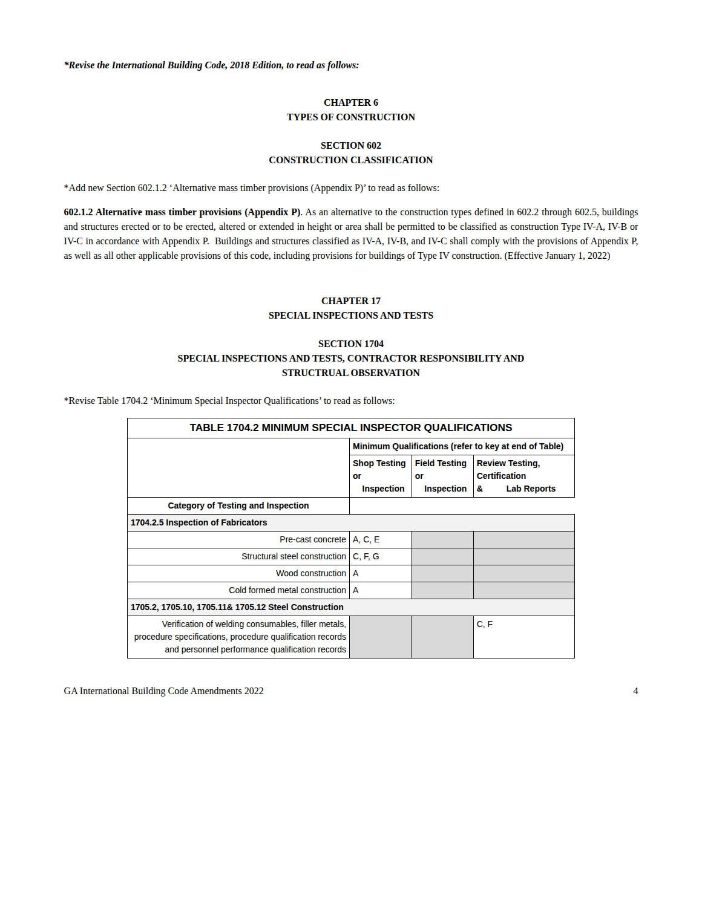*Revise the International Building Code, 2018 Edition, to read as follows:
CHAPTER 6
TYPES OF CONSTRUCTION
SECTION 602
CONSTRUCTION CLASSIFICATION
*Add new Section 602.1.2 ‘Alternative mass timber provisions (Appendix P)’ to read as follows:
602.1.2 Alternative mass timber provisions (Appendix P). As an alternative to the construction types defined in 602.2 through 602.5, buildings and structures erected or to be erected, altered or extended in height or area shall be permitted to be classified as construction Type IV-A, IV-B or IV-C in accordance with Appendix P. Buildings and structures classified as IV-A, IV-B, and IV-C shall comply with the provisions of Appendix P, as well as all other applicable provisions of this code, including provisions for buildings of Type IV construction. (Effective January 1, 2022)
CHAPTER 17
SPECIAL INSPECTIONS AND TESTS
SECTION 1704
SPECIAL INSPECTIONS AND TESTS, CONTRACTOR RESPONSIBILITY AND
STRUCTRUAL OBSERVATION
*Revise Table 1704.2 ‘Minimum Special Inspector Qualifications’ to read as follows:
| TABLE 1704.2 MINIMUM SPECIAL INSPECTOR QUALIFICATIONS |
| | Minimum Qualifications (refer to key at end of Table) |
| Shop Testing or Inspection | Field Testing or Inspection | Review Testing, Certification & Lab Reports |
| Category of Testing and Inspection | |
| 1704.2.5 Inspection of Fabricators |
| Pre-cast concrete | A, C, E | | |
| Structural steel construction | C, F, G | | |
| Wood construction | A | | |
| Cold formed metal construction | A | | |
| 1705.2, 1705.10, 1705.11& 1705.12 Steel Construction |
| Verification of welding consumables, filler metals, procedure specifications, procedure qualification records and personnel performance qualification records | | | C, F |
GA International Building Code Amendments 2022 4